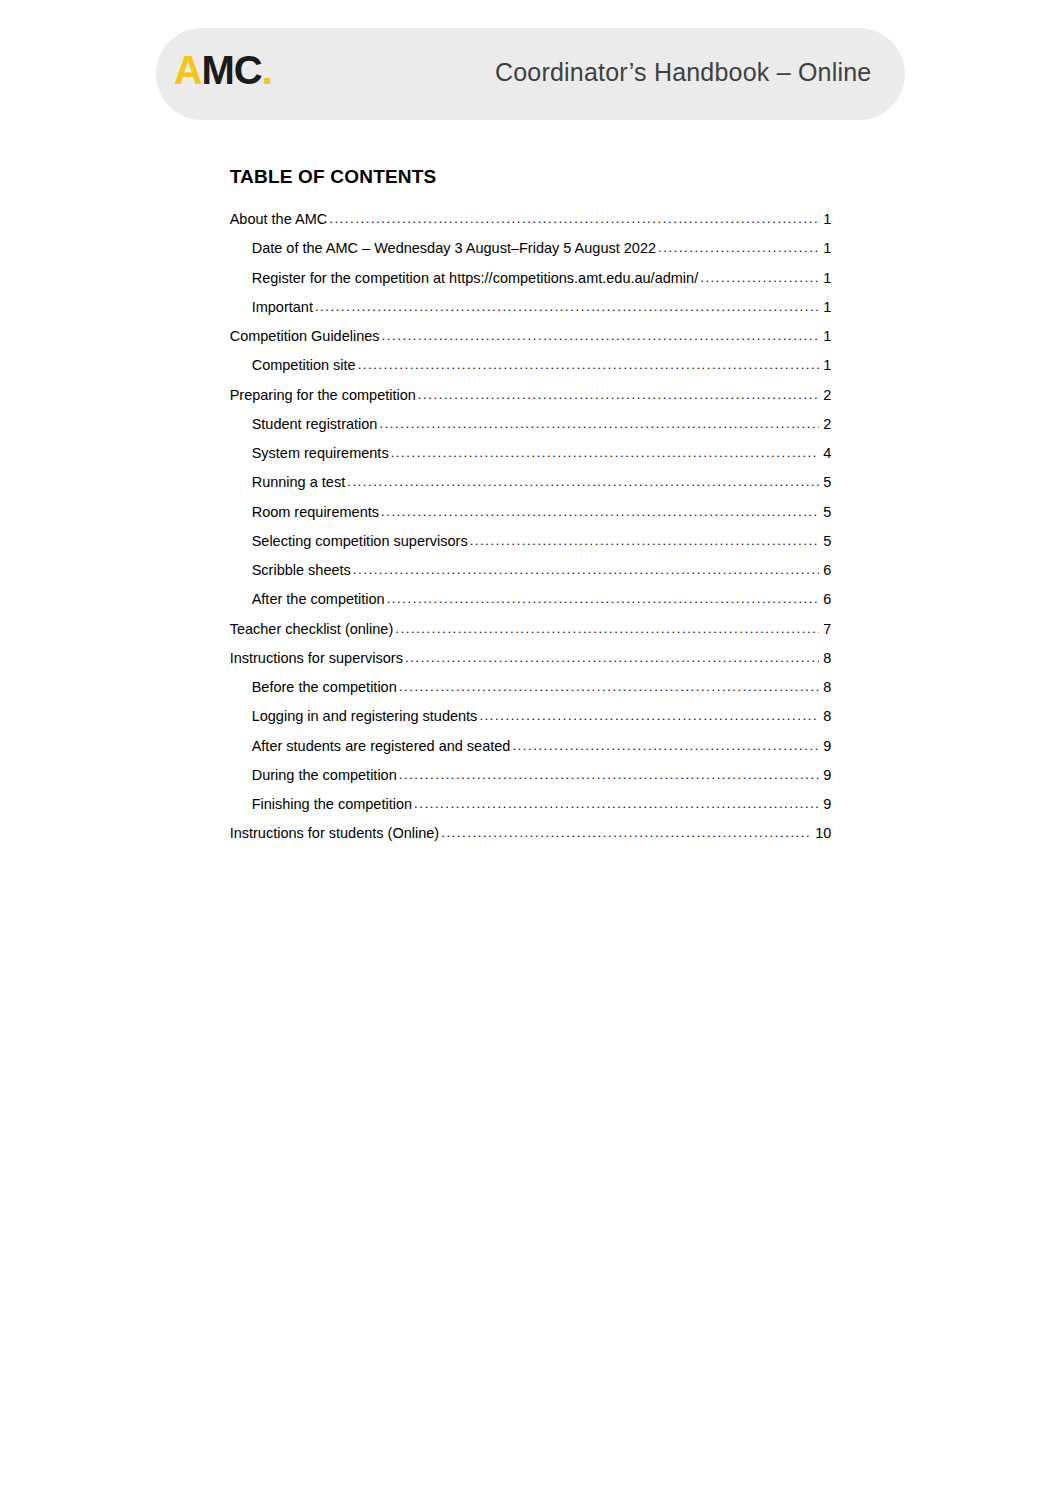AMC.
Coordinator’s Handbook – Online
TABLE OF CONTENTS
About the AMC .................................................................................................................. 1
Date of the AMC – Wednesday 3 August–Friday 5 August 2022 ............................................. 1
Register for the competition at https://competitions.amt.edu.au/admin/ .................................... 1
Important ................................................................................................................. 1
Competition Guidelines ................................................................................................ 1
Competition site ......................................................................................................... 1
Preparing for the competition ......................................................................................... 2
Student registration ................................................................................................... 2
System requirements ................................................................................................ 4
Running a test .......................................................................................................... 5
Room requirements .................................................................................................. 5
Selecting competition supervisors ............................................................................ 5
Scribble sheets ......................................................................................................... 6
After the competition ................................................................................................ 6
Teacher checklist (online) ......................................................................................... 7
Instructions for supervisors ........................................................................................... 8
Before the competition ............................................................................................. 8
Logging in and registering students .......................................................................... 8
After students are registered and seated .................................................................. 9
During the competition ............................................................................................. 9
Finishing the competition .......................................................................................... 9
Instructions for students (Online) .............................................................................. 10